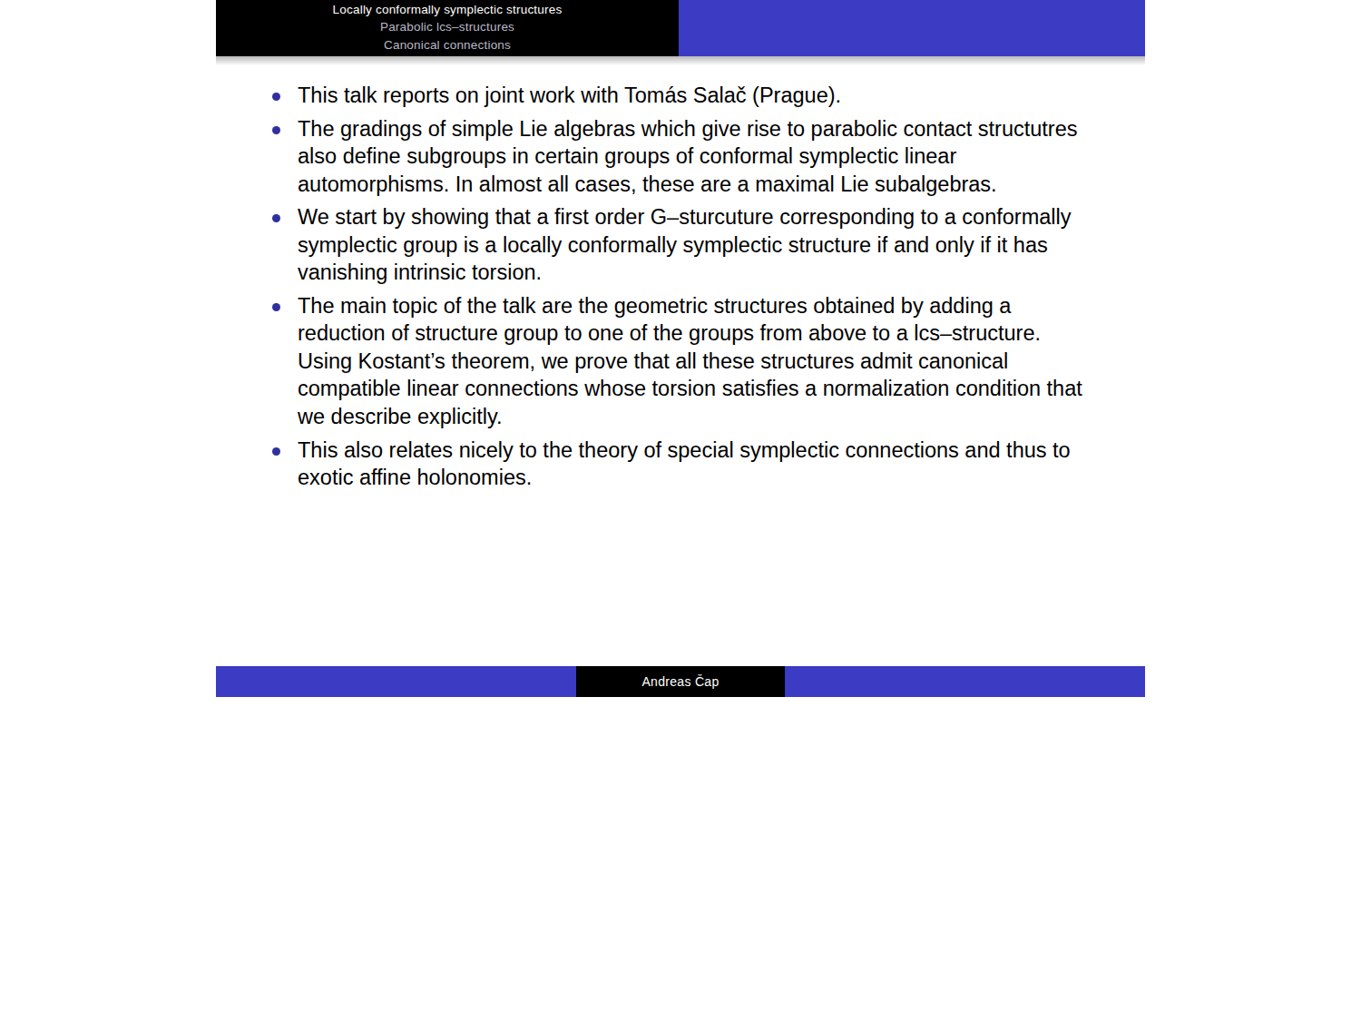Locally conformally symplectic structures
Parabolic lcs–structures
Canonical connections
This talk reports on joint work with Tomás Salač (Prague).
The gradings of simple Lie algebras which give rise to parabolic contact structutres also define subgroups in certain groups of conformal symplectic linear automorphisms. In almost all cases, these are a maximal Lie subalgebras.
We start by showing that a first order G–sturcuture corresponding to a conformally symplectic group is a locally conformally symplectic structure if and only if it has vanishing intrinsic torsion.
The main topic of the talk are the geometric structures obtained by adding a reduction of structure group to one of the groups from above to a lcs–structure. Using Kostant’s theorem, we prove that all these structures admit canonical compatible linear connections whose torsion satisfies a normalization condition that we describe explicitly.
This also relates nicely to the theory of special symplectic connections and thus to exotic affine holonomies.
Andreas Čap